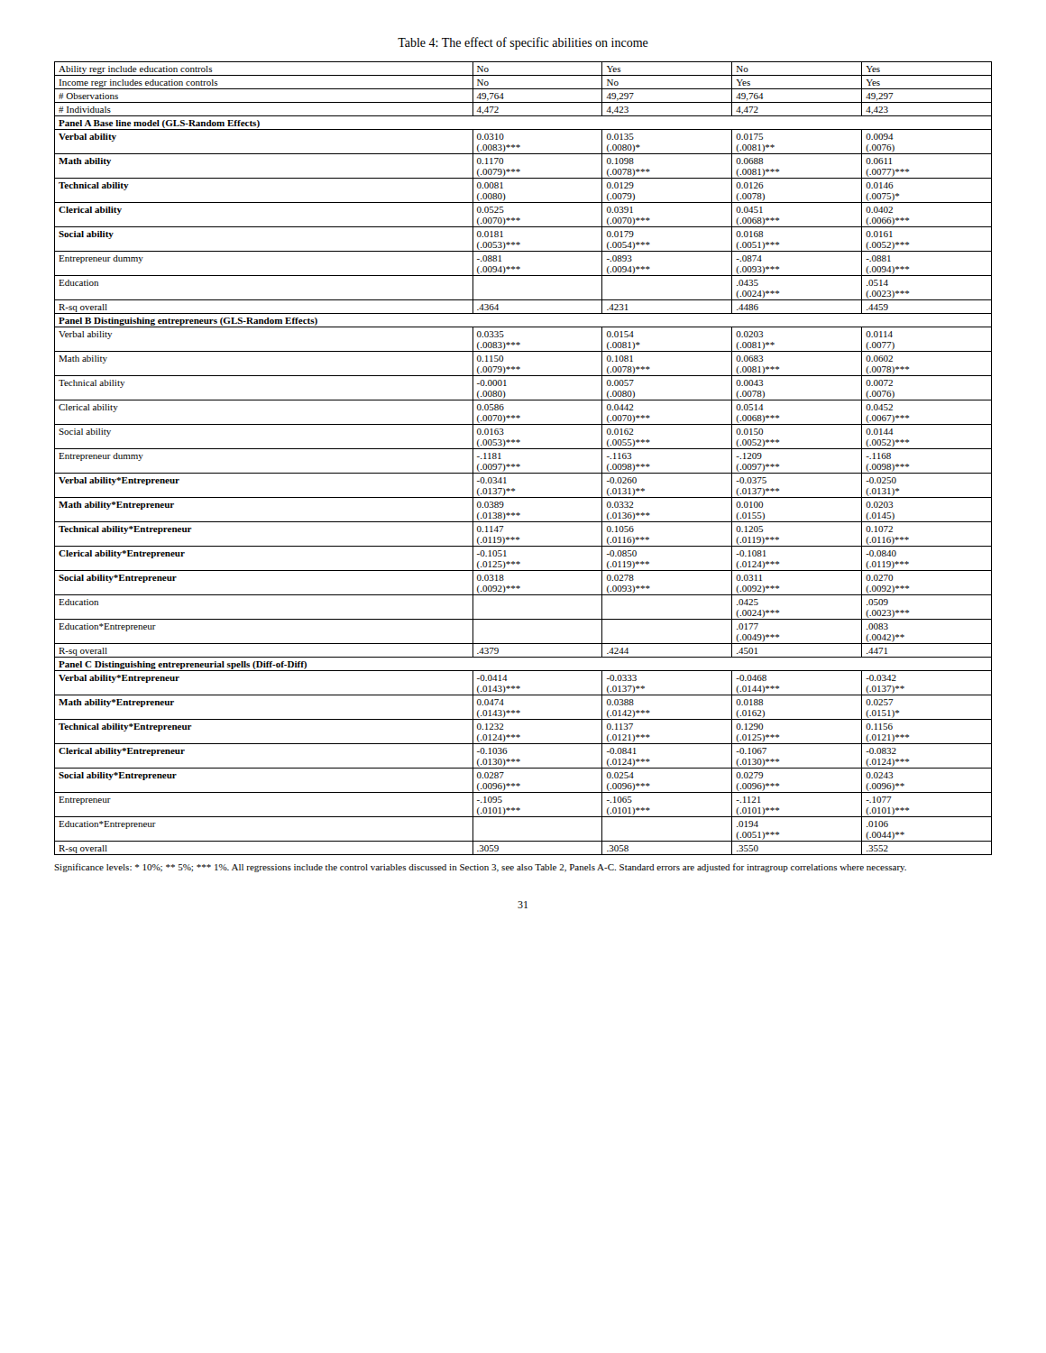Table 4: The effect of specific abilities on income
| Ability regr include education controls | No | Yes | No | Yes |
| Income regr includes education controls | No | No | Yes | Yes |
| # Observations | 49,764 | 49,297 | 49,764 | 49,297 |
| # Individuals | 4,472 | 4,423 | 4,472 | 4,423 |
| Panel A Base line model (GLS-Random Effects) |
| Verbal ability | 0.0310 (.0083)*** | 0.0135 (.0080)* | 0.0175 (.0081)** | 0.0094 (.0076) |
| Math ability | 0.1170 (.0079)*** | 0.1098 (.0078)*** | 0.0688 (.0081)*** | 0.0611 (.0077)*** |
| Technical ability | 0.0081 (.0080) | 0.0129 (.0079) | 0.0126 (.0078) | 0.0146 (.0075)* |
| Clerical ability | 0.0525 (.0070)*** | 0.0391 (.0070)*** | 0.0451 (.0068)*** | 0.0402 (.0066)*** |
| Social ability | 0.0181 (.0053)*** | 0.0179 (.0054)*** | 0.0168 (.0051)*** | 0.0161 (.0052)*** |
| Entrepreneur dummy | -.0881 (.0094)*** | -.0893 (.0094)*** | -.0874 (.0093)*** | -.0881 (.0094)*** |
| Education | | | .0435 (.0024)*** | .0514 (.0023)*** |
| R-sq overall | .4364 | .4231 | .4486 | .4459 |
| Panel B Distinguishing entrepreneurs (GLS-Random Effects) |
| Verbal ability | 0.0335 (.0083)*** | 0.0154 (.0081)* | 0.0203 (.0081)** | 0.0114 (.0077) |
| Math ability | 0.1150 (.0079)*** | 0.1081 (.0078)*** | 0.0683 (.0081)*** | 0.0602 (.0078)*** |
| Technical ability | -0.0001 (.0080) | 0.0057 (.0080) | 0.0043 (.0078) | 0.0072 (.0076) |
| Clerical ability | 0.0586 (.0070)*** | 0.0442 (.0070)*** | 0.0514 (.0068)*** | 0.0452 (.0067)*** |
| Social ability | 0.0163 (.0053)*** | 0.0162 (.0055)*** | 0.0150 (.0052)*** | 0.0144 (.0052)*** |
| Entrepreneur dummy | -.1181 (.0097)*** | -.1163 (.0098)*** | -.1209 (.0097)*** | -.1168 (.0098)*** |
| Verbal ability*Entrepreneur | -0.0341 (.0137)** | -0.0260 (.0131)** | -0.0375 (.0137)*** | -0.0250 (.0131)* |
| Math ability*Entrepreneur | 0.0389 (.0138)*** | 0.0332 (.0136)*** | 0.0100 (.0155) | 0.0203 (.0145) |
| Technical ability*Entrepreneur | 0.1147 (.0119)*** | 0.1056 (.0116)*** | 0.1205 (.0119)*** | 0.1072 (.0116)*** |
| Clerical ability*Entrepreneur | -0.1051 (.0125)*** | -0.0850 (.0119)*** | -0.1081 (.0124)*** | -0.0840 (.0119)*** |
| Social ability*Entrepreneur | 0.0318 (.0092)*** | 0.0278 (.0093)*** | 0.0311 (.0092)*** | 0.0270 (.0092)*** |
| Education | | | .0425 (.0024)*** | .0509 (.0023)*** |
| Education*Entrepreneur | | | .0177 (.0049)*** | .0083 (.0042)** |
| R-sq overall | .4379 | .4244 | .4501 | .4471 |
| Panel C Distinguishing entrepreneurial spells (Diff-of-Diff) |
| Verbal ability*Entrepreneur | -0.0414 (.0143)*** | -0.0333 (.0137)** | -0.0468 (.0144)*** | -0.0342 (.0137)** |
| Math ability*Entrepreneur | 0.0474 (.0143)*** | 0.0388 (.0142)*** | 0.0188 (.0162) | 0.0257 (.0151)* |
| Technical ability*Entrepreneur | 0.1232 (.0124)*** | 0.1137 (.0121)*** | 0.1290 (.0125)*** | 0.1156 (.0121)*** |
| Clerical ability*Entrepreneur | -0.1036 (.0130)*** | -0.0841 (.0124)*** | -0.1067 (.0130)*** | -0.0832 (.0124)*** |
| Social ability*Entrepreneur | 0.0287 (.0096)*** | 0.0254 (.0096)*** | 0.0279 (.0096)*** | 0.0243 (.0096)** |
| Entrepreneur | -.1095 (.0101)*** | -.1065 (.0101)*** | -.1121 (.0101)*** | -.1077 (.0101)*** |
| Education*Entrepreneur | | | .0194 (.0051)*** | .0106 (.0044)** |
| R-sq overall | .3059 | .3058 | .3550 | .3552 |
Significance levels: * 10%; ** 5%; *** 1%. All regressions include the control variables discussed in Section 3, see also Table 2, Panels A-C. Standard errors are adjusted for intragroup correlations where necessary.
31